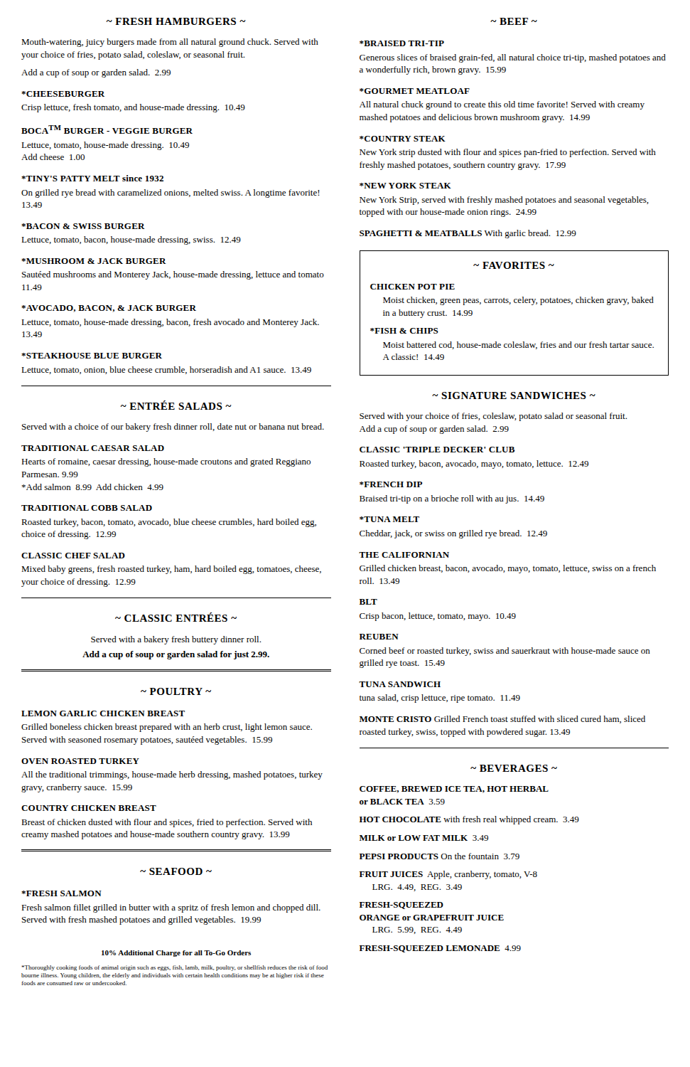~ FRESH HAMBURGERS ~
Mouth-watering, juicy burgers made from all natural ground chuck. Served with your choice of fries, potato salad, coleslaw, or seasonal fruit.
Add a cup of soup or garden salad. 2.99
*CHEESEBURGER
Crisp lettuce, fresh tomato, and house-made dressing. 10.49
BOCATM BURGER - VEGGIE BURGER
Lettuce, tomato, house-made dressing. 10.49
Add cheese 1.00
*TINY'S PATTY MELT since 1932
On grilled rye bread with caramelized onions, melted swiss. A longtime favorite! 13.49
*BACON & SWISS BURGER
Lettuce, tomato, bacon, house-made dressing, swiss. 12.49
*MUSHROOM & JACK BURGER
Sautéed mushrooms and Monterey Jack, house-made dressing, lettuce and tomato 11.49
*AVOCADO, BACON, & JACK BURGER
Lettuce, tomato, house-made dressing, bacon, fresh avocado and Monterey Jack. 13.49
*STEAKHOUSE BLUE BURGER
Lettuce, tomato, onion, blue cheese crumble, horseradish and A1 sauce. 13.49
~ ENTRÉE SALADS ~
Served with a choice of our bakery fresh dinner roll, date nut or banana nut bread.
TRADITIONAL CAESAR SALAD
Hearts of romaine, caesar dressing, house-made croutons and grated Reggiano Parmesan. 9.99
*Add salmon 8.99 Add chicken 4.99
TRADITIONAL COBB SALAD
Roasted turkey, bacon, tomato, avocado, blue cheese crumbles, hard boiled egg, choice of dressing. 12.99
CLASSIC CHEF SALAD
Mixed baby greens, fresh roasted turkey, ham, hard boiled egg, tomatoes, cheese, your choice of dressing. 12.99
~ CLASSIC ENTRÉES ~
Served with a bakery fresh buttery dinner roll.
Add a cup of soup or garden salad for just 2.99.
~ POULTRY ~
LEMON GARLIC CHICKEN BREAST
Grilled boneless chicken breast prepared with an herb crust, light lemon sauce. Served with seasoned rosemary potatoes, sautéed vegetables. 15.99
OVEN ROASTED TURKEY
All the traditional trimmings, house-made herb dressing, mashed potatoes, turkey gravy, cranberry sauce. 15.99
COUNTRY CHICKEN BREAST
Breast of chicken dusted with flour and spices, fried to perfection. Served with creamy mashed potatoes and house-made southern country gravy. 13.99
~ SEAFOOD ~
*FRESH SALMON
Fresh salmon fillet grilled in butter with a spritz of fresh lemon and chopped dill. Served with fresh mashed potatoes and grilled vegetables. 19.99
10% Additional Charge for all To-Go Orders
*Thoroughly cooking foods of animal origin such as eggs, fish, lamb, milk, poultry, or shellfish reduces the risk of food bourne illness. Young children, the elderly and individuals with certain health conditions may be at higher risk if these foods are consumed raw or undercooked.
~ BEEF ~
*BRAISED TRI-TIP
Generous slices of braised grain-fed, all natural choice tri-tip, mashed potatoes and a wonderfully rich, brown gravy. 15.99
*GOURMET MEATLOAF
All natural chuck ground to create this old time favorite! Served with creamy mashed potatoes and delicious brown mushroom gravy. 14.99
*COUNTRY STEAK
New York strip dusted with flour and spices pan-fried to perfection. Served with freshly mashed potatoes, southern country gravy. 17.99
*NEW YORK STEAK
New York Strip, served with freshly mashed potatoes and seasonal vegetables, topped with our house-made onion rings. 24.99
SPAGHETTI & MEATBALLS With garlic bread. 12.99
~ FAVORITES ~
CHICKEN POT PIE
Moist chicken, green peas, carrots, celery, potatoes, chicken gravy, baked in a buttery crust. 14.99
*FISH & CHIPS
Moist battered cod, house-made coleslaw, fries and our fresh tartar sauce. A classic! 14.49
~ SIGNATURE SANDWICHES ~
Served with your choice of fries, coleslaw, potato salad or seasonal fruit.
Add a cup of soup or garden salad. 2.99
CLASSIC 'TRIPLE DECKER' CLUB
Roasted turkey, bacon, avocado, mayo, tomato, lettuce. 12.49
*FRENCH DIP
Braised tri-tip on a brioche roll with au jus. 14.49
*TUNA MELT
Cheddar, jack, or swiss on grilled rye bread. 12.49
THE CALIFORNIAN
Grilled chicken breast, bacon, avocado, mayo, tomato, lettuce, swiss on a french roll. 13.49
BLT
Crisp bacon, lettuce, tomato, mayo. 10.49
REUBEN
Corned beef or roasted turkey, swiss and sauerkraut with house-made sauce on grilled rye toast. 15.49
TUNA SANDWICH
tuna salad, crisp lettuce, ripe tomato. 11.49
MONTE CRISTO Grilled French toast stuffed with sliced cured ham, sliced roasted turkey, swiss, topped with powdered sugar. 13.49
~ BEVERAGES ~
COFFEE, BREWED ICE TEA, HOT HERBAL
or BLACK TEA 3.59
HOT CHOCOLATE with fresh real whipped cream. 3.49
MILK or LOW FAT MILK 3.49
PEPSI PRODUCTS On the fountain 3.79
FRUIT JUICES Apple, cranberry, tomato, V-8
LRG. 4.49, REG. 3.49
FRESH-SQUEEZED
ORANGE or GRAPEFRUIT JUICE
LRG. 5.99, REG. 4.49
FRESH-SQUEEZED LEMONADE 4.99